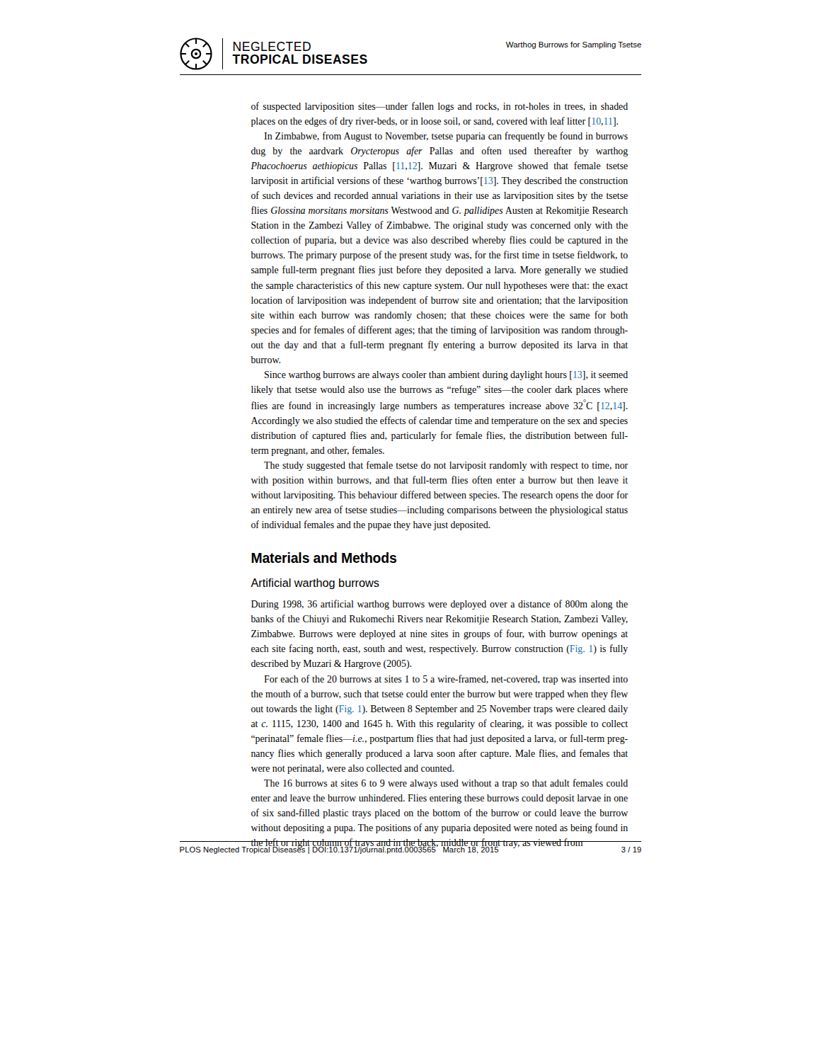NEGLECTED TROPICAL DISEASES
Warthog Burrows for Sampling Tsetse
of suspected larviposition sites—under fallen logs and rocks, in rot-holes in trees, in shaded places on the edges of dry river-beds, or in loose soil, or sand, covered with leaf litter [10,11].
In Zimbabwe, from August to November, tsetse puparia can frequently be found in burrows dug by the aardvark Orycteropus afer Pallas and often used thereafter by warthog Phacochoerus aethiopicus Pallas [11,12]. Muzari & Hargrove showed that female tsetse larviposit in artificial versions of these ‘warthog burrows’[13]. They described the construction of such devices and recorded annual variations in their use as larviposition sites by the tsetse flies Glossina morsitans morsitans Westwood and G. pallidipes Austen at Rekomitjie Research Station in the Zambezi Valley of Zimbabwe. The original study was concerned only with the collection of puparia, but a device was also described whereby flies could be captured in the burrows. The primary purpose of the present study was, for the first time in tsetse fieldwork, to sample full-term pregnant flies just before they deposited a larva. More generally we studied the sample characteristics of this new capture system. Our null hypotheses were that: the exact location of larviposition was independent of burrow site and orientation; that the larviposition site within each burrow was randomly chosen; that these choices were the same for both species and for females of different ages; that the timing of larviposition was random throughout the day and that a full-term pregnant fly entering a burrow deposited its larva in that burrow.
Since warthog burrows are always cooler than ambient during daylight hours [13], it seemed likely that tsetse would also use the burrows as “refuge” sites—the cooler dark places where flies are found in increasingly large numbers as temperatures increase above 32°C [12,14]. Accordingly we also studied the effects of calendar time and temperature on the sex and species distribution of captured flies and, particularly for female flies, the distribution between full-term pregnant, and other, females.
The study suggested that female tsetse do not larviposit randomly with respect to time, nor with position within burrows, and that full-term flies often enter a burrow but then leave it without larvipositing. This behaviour differed between species. The research opens the door for an entirely new area of tsetse studies—including comparisons between the physiological status of individual females and the pupae they have just deposited.
Materials and Methods
Artificial warthog burrows
During 1998, 36 artificial warthog burrows were deployed over a distance of 800m along the banks of the Chiuyi and Rukomechi Rivers near Rekomitjie Research Station, Zambezi Valley, Zimbabwe. Burrows were deployed at nine sites in groups of four, with burrow openings at each site facing north, east, south and west, respectively. Burrow construction (Fig. 1) is fully described by Muzari & Hargrove (2005).
For each of the 20 burrows at sites 1 to 5 a wire-framed, net-covered, trap was inserted into the mouth of a burrow, such that tsetse could enter the burrow but were trapped when they flew out towards the light (Fig. 1). Between 8 September and 25 November traps were cleared daily at c. 1115, 1230, 1400 and 1645 h. With this regularity of clearing, it was possible to collect “perinatal” female flies—i.e., postpartum flies that had just deposited a larva, or full-term pregnancy flies which generally produced a larva soon after capture. Male flies, and females that were not perinatal, were also collected and counted.
The 16 burrows at sites 6 to 9 were always used without a trap so that adult females could enter and leave the burrow unhindered. Flies entering these burrows could deposit larvae in one of six sand-filled plastic trays placed on the bottom of the burrow or could leave the burrow without depositing a pupa. The positions of any puparia deposited were noted as being found in the left or right column of trays and in the back, middle or front tray, as viewed from
PLOS Neglected Tropical Diseases | DOI:10.1371/journal.pntd.0003565 March 18, 2015
3 / 19